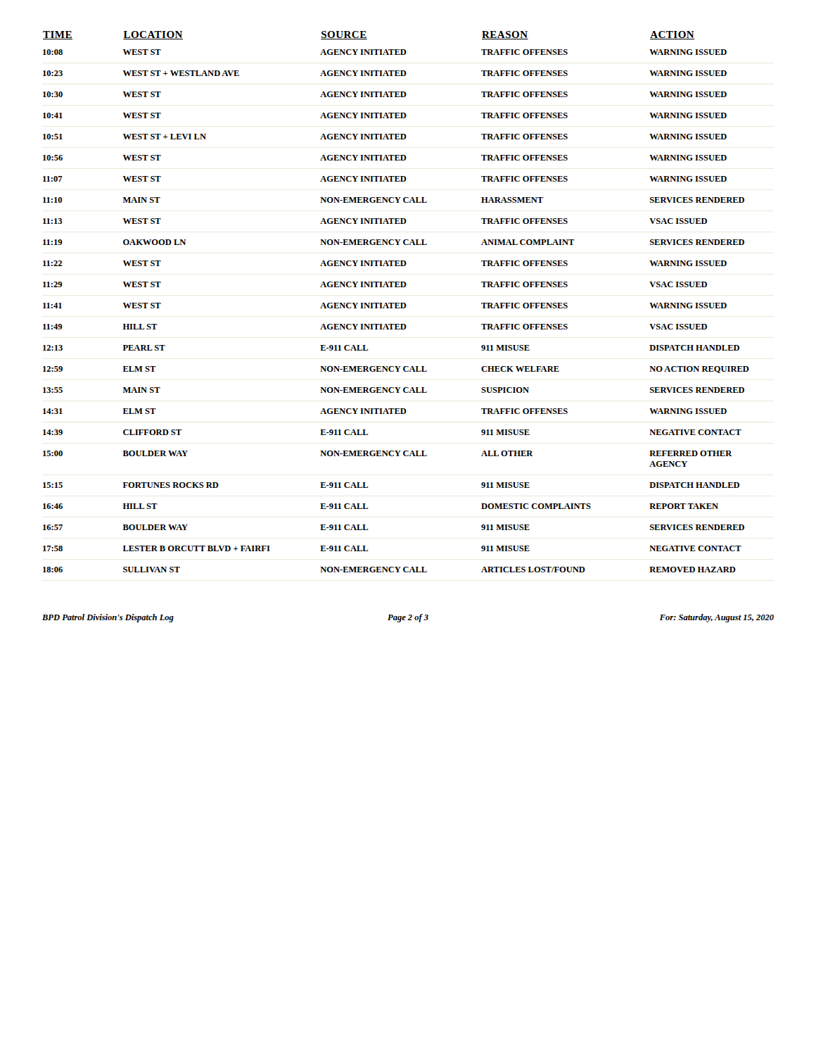| TIME | LOCATION | SOURCE | REASON | ACTION |
| --- | --- | --- | --- | --- |
| 10:08 | WEST ST | AGENCY INITIATED | TRAFFIC OFFENSES | WARNING ISSUED |
| 10:23 | WEST ST + WESTLAND AVE | AGENCY INITIATED | TRAFFIC OFFENSES | WARNING ISSUED |
| 10:30 | WEST ST | AGENCY INITIATED | TRAFFIC OFFENSES | WARNING ISSUED |
| 10:41 | WEST ST | AGENCY INITIATED | TRAFFIC OFFENSES | WARNING ISSUED |
| 10:51 | WEST ST + LEVI LN | AGENCY INITIATED | TRAFFIC OFFENSES | WARNING ISSUED |
| 10:56 | WEST ST | AGENCY INITIATED | TRAFFIC OFFENSES | WARNING ISSUED |
| 11:07 | WEST ST | AGENCY INITIATED | TRAFFIC OFFENSES | WARNING ISSUED |
| 11:10 | MAIN ST | NON-EMERGENCY CALL | HARASSMENT | SERVICES RENDERED |
| 11:13 | WEST ST | AGENCY INITIATED | TRAFFIC OFFENSES | VSAC ISSUED |
| 11:19 | OAKWOOD LN | NON-EMERGENCY CALL | ANIMAL COMPLAINT | SERVICES RENDERED |
| 11:22 | WEST ST | AGENCY INITIATED | TRAFFIC OFFENSES | WARNING ISSUED |
| 11:29 | WEST ST | AGENCY INITIATED | TRAFFIC OFFENSES | VSAC ISSUED |
| 11:41 | WEST ST | AGENCY INITIATED | TRAFFIC OFFENSES | WARNING ISSUED |
| 11:49 | HILL ST | AGENCY INITIATED | TRAFFIC OFFENSES | VSAC ISSUED |
| 12:13 | PEARL ST | E-911 CALL | 911 MISUSE | DISPATCH HANDLED |
| 12:59 | ELM ST | NON-EMERGENCY CALL | CHECK WELFARE | NO ACTION REQUIRED |
| 13:55 | MAIN ST | NON-EMERGENCY CALL | SUSPICION | SERVICES RENDERED |
| 14:31 | ELM ST | AGENCY INITIATED | TRAFFIC OFFENSES | WARNING ISSUED |
| 14:39 | CLIFFORD ST | E-911 CALL | 911 MISUSE | NEGATIVE CONTACT |
| 15:00 | BOULDER WAY | NON-EMERGENCY CALL | ALL OTHER | REFERRED OTHER AGENCY |
| 15:15 | FORTUNES ROCKS RD | E-911 CALL | 911 MISUSE | DISPATCH HANDLED |
| 16:46 | HILL ST | E-911 CALL | DOMESTIC COMPLAINTS | REPORT TAKEN |
| 16:57 | BOULDER WAY | E-911 CALL | 911 MISUSE | SERVICES RENDERED |
| 17:58 | LESTER B ORCUTT BLVD + FAIRFI | E-911 CALL | 911 MISUSE | NEGATIVE CONTACT |
| 18:06 | SULLIVAN ST | NON-EMERGENCY CALL | ARTICLES LOST/FOUND | REMOVED HAZARD |
BPD Patrol Division's Dispatch Log
Page 2 of 3
For: Saturday, August 15, 2020